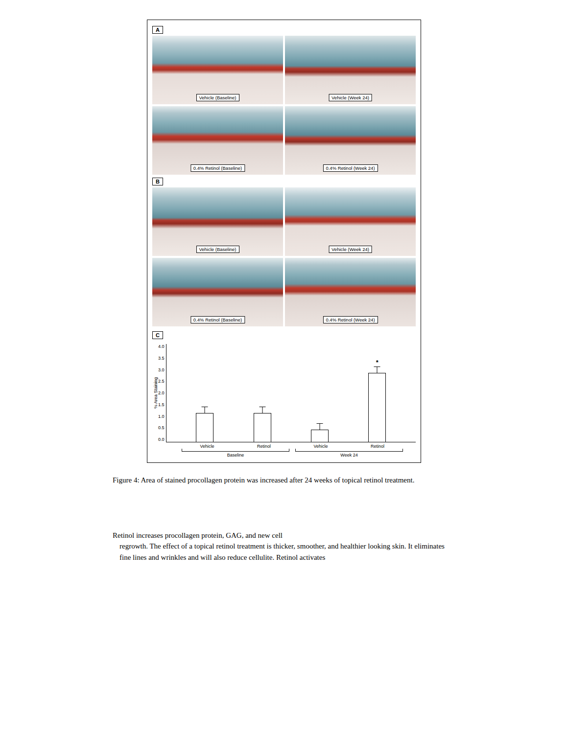A
Vehicle (Baseline)
Vehicle (Week 24)
0.4% Retinol (Baseline)
0.4% Retinol (Week 24)
B
Vehicle (Baseline)
Vehicle (Week 24)
0.4% Retinol (Baseline)
0.4% Retinol (Week 24)
C
% Area Staining
4.0 3.5 3.0 2.5 2.0 1.5 1.0 0.5 0.0
*
Vehicle
Retinol
Vehicle
Retinol
Baseline
Week 24
Figure 4: Area of stained procollagen protein was increased after 24 weeks of topical retinol treatment.
Retinol increases procollagen protein, GAG, and new cell regrowth. The effect of a topical retinol treatment is thicker, smoother, and healthier looking skin. It eliminates fine lines and wrinkles and will also reduce cellulite. Retinol activates